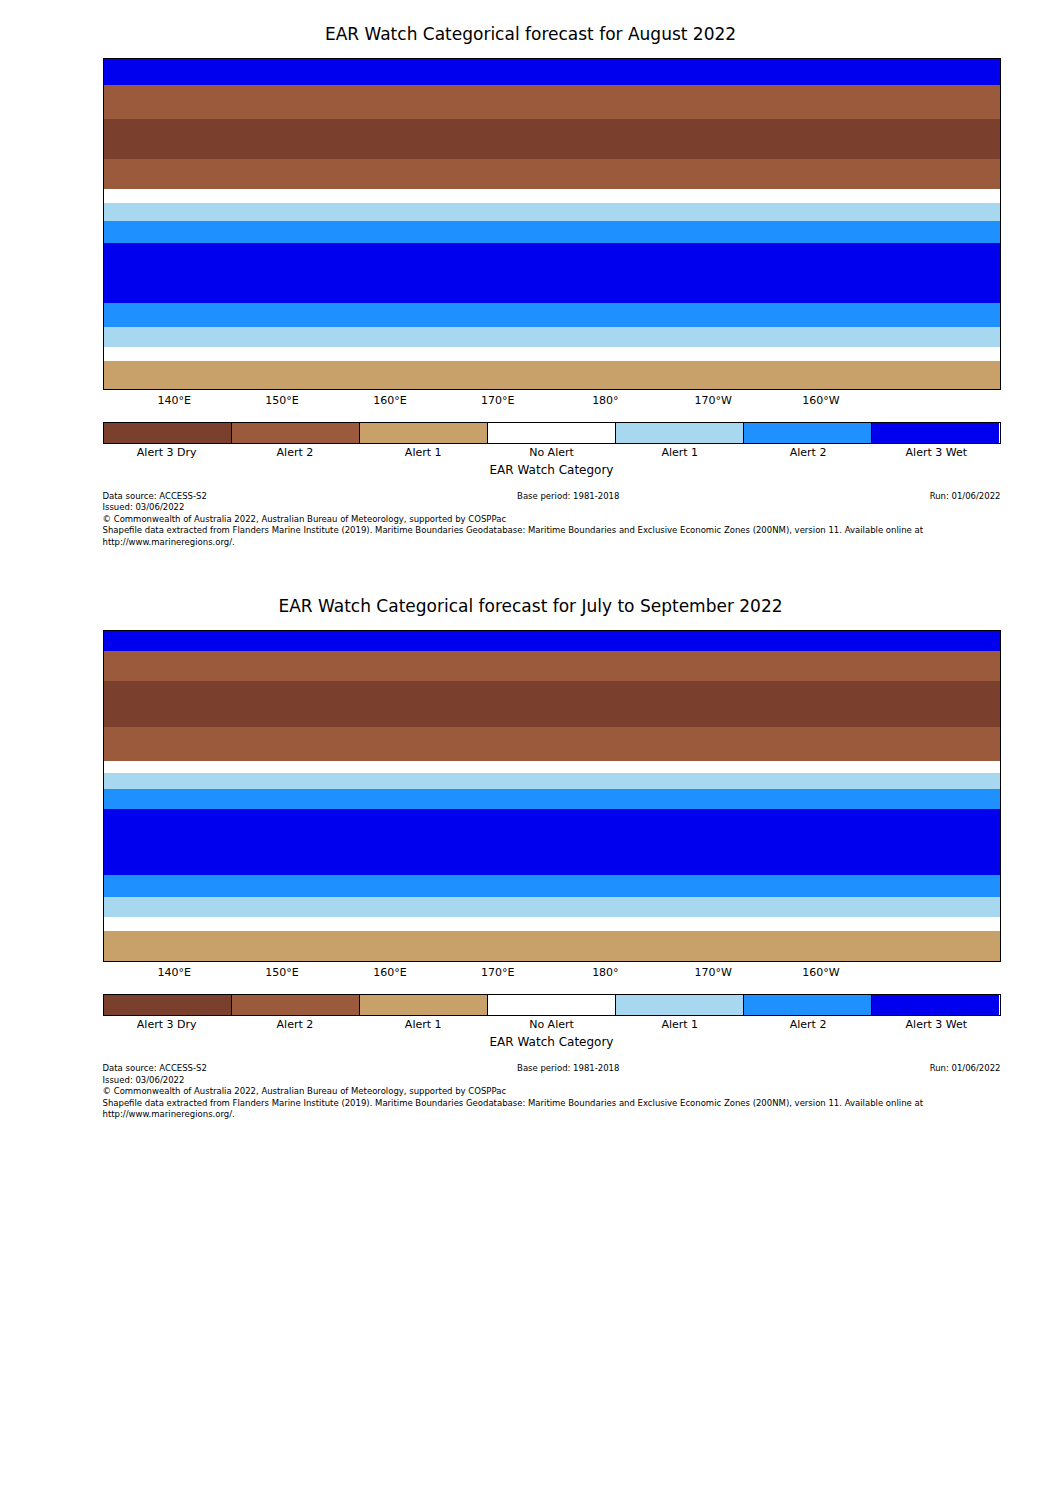EAR Watch Categorical forecast for August 2022
10°N
0°
10°S
20°S
140°E 150°E 160°E 170°E 180° 170°W 160°W
Alert 3 Dry Alert 2 Alert 1 No Alert Alert 1 Alert 2 Alert 3 Wet
EAR Watch Category
Data source: ACCESS-S2 Base period: 1981-2018 Run: 01/06/2022
Issued: 03/06/2022 © Commonwealth of Australia 2022, Australian Bureau of Meteorology, supported by COSPPac Shapefile data extracted from Flanders Marine Institute (2019). Maritime Boundaries Geodatabase: Maritime Boundaries and Exclusive Economic Zones (200NM), version 11. Available online at http://www.marineregions.org/.
EAR Watch Categorical forecast for July to September 2022
10°N
0°
10°S
20°S
140°E 150°E 160°E 170°E 180° 170°W 160°W
Alert 3 Dry Alert 2 Alert 1 No Alert Alert 1 Alert 2 Alert 3 Wet
EAR Watch Category
Data source: ACCESS-S2 Base period: 1981-2018 Run: 01/06/2022
Issued: 03/06/2022 © Commonwealth of Australia 2022, Australian Bureau of Meteorology, supported by COSPPac Shapefile data extracted from Flanders Marine Institute (2019). Maritime Boundaries Geodatabase: Maritime Boundaries and Exclusive Economic Zones (200NM), version 11. Available online at http://www.marineregions.org/.